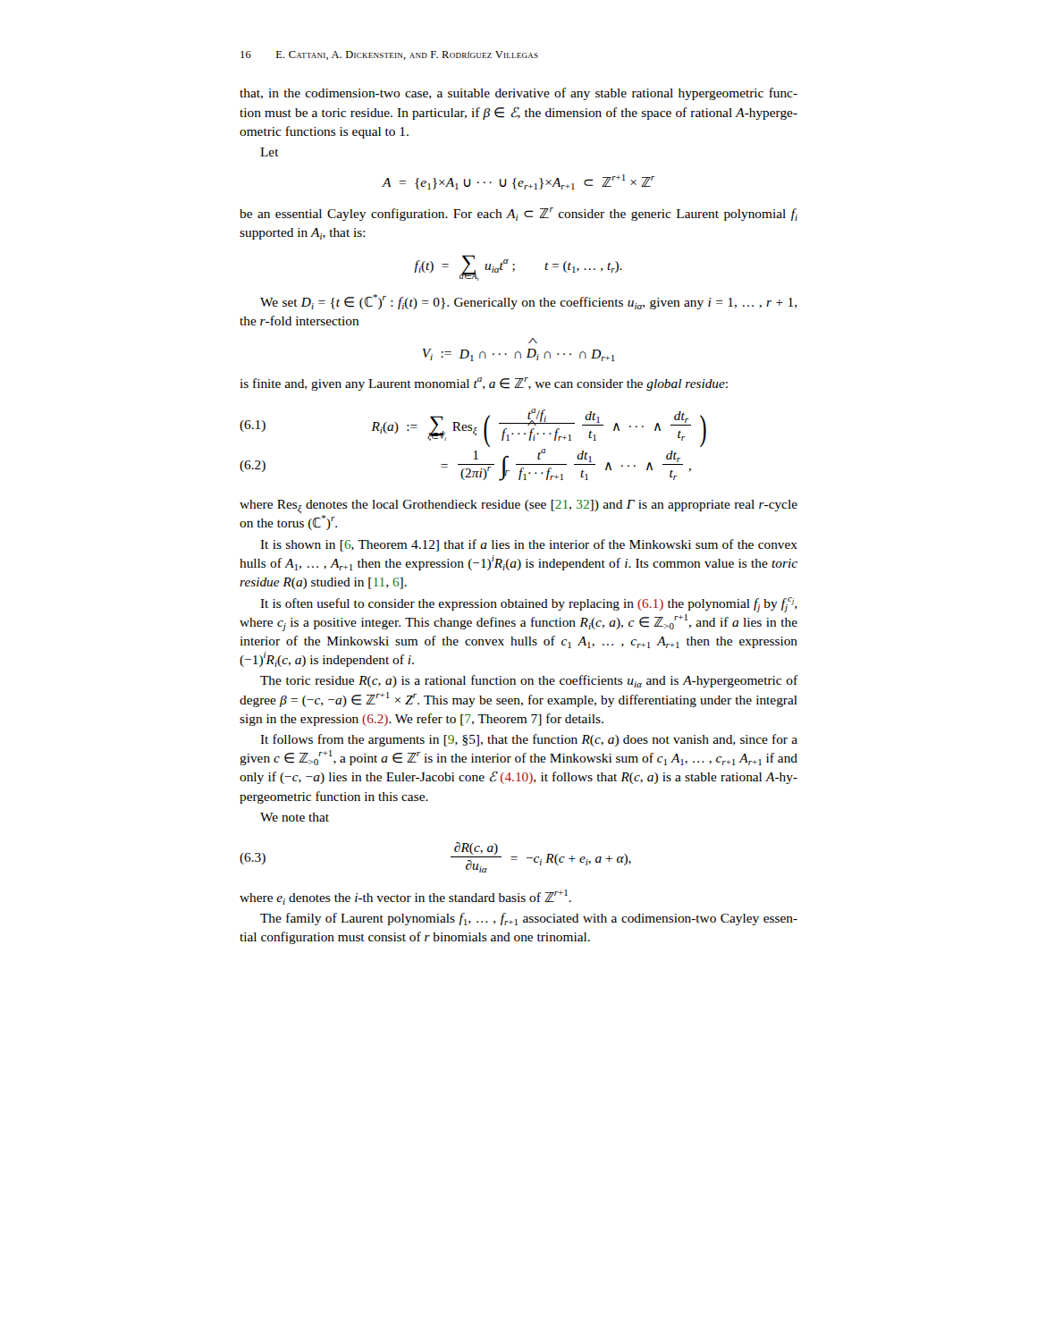16 E. Cattani, A. Dickenstein, and F. Rodríguez Villegas
that, in the codimension-two case, a suitable derivative of any stable rational hypergeometric function must be a toric residue. In particular, if β ∈ ℰ, the dimension of the space of rational A-hypergeometric functions is equal to 1.
Let
A = {e1}×A1 ∪ ··· ∪ {er+1}×Ar+1 ⊂ ℤr+1 × ℤr
be an essential Cayley configuration. For each Ai ⊂ ℤr consider the generic Laurent polynomial fi supported in Ai, that is:
fi(t) = ∑α∈Ai uiα tα ; t = (t1, … , tr).
We set Di = {t ∈ (ℂ*)r : fi(t) = 0}. Generically on the coefficients uiα, given any i = 1, … , r + 1, the r-fold intersection
Vi := D1 ∩ ··· ∩ ^Di ∩ ··· ∩ Dr+1
is finite and, given any Laurent monomial ta, a ∈ ℤr, we can consider the global residue:
| (6.1) | R i ( a ) := ∑ ξ ∈ V i Res ξ ( t a / f i f 1 ··· ^ f i ··· f r +1 dt 1 t 1 ∧ ··· ∧ dt r t r ) |
| (6.2) | = 1 (2 πi ) r ∫ Γ t a f 1 ··· f r +1 dt 1 t 1 ∧ ··· ∧ dt r t r , |
where Resξ denotes the local Grothendieck residue (see [21, 32]) and Γ is an appropriate real r-cycle on the torus (ℂ*)r.
It is shown in [6, Theorem 4.12] that if a lies in the interior of the Minkowski sum of the convex hulls of A1, … , Ar+1 then the expression (−1)iRi(a) is independent of i. Its common value is the toric residue R(a) studied in [11, 6].
It is often useful to consider the expression obtained by replacing in (6.1) the polynomial fj by fjcj, where cj is a positive integer. This change defines a function Ri(c, a), c ∈ ℤ>0r+1, and if a lies in the interior of the Minkowski sum of the convex hulls of c1 A1, … , cr+1 Ar+1 then the expression (−1)iRi(c, a) is independent of i.
The toric residue R(c, a) is a rational function on the coefficients uiα and is A-hypergeometric of degree β = (−c, −a) ∈ ℤr+1 × Zr. This may be seen, for example, by differentiating under the integral sign in the expression (6.2). We refer to [7, Theorem 7] for details.
It follows from the arguments in [9, §5], that the function R(c, a) does not vanish and, since for a given c ∈ ℤ>0r+1, a point a ∈ ℤr is in the interior of the Minkowski sum of c1 A1, … , cr+1 Ar+1 if and only if (−c, −a) lies in the Euler-Jacobi cone ℰ (4.10), it follows that R(c, a) is a stable rational A-hypergeometric function in this case.
We note that
| (6.3) | ∂ R ( c , a ) ∂ u iα = − c i R ( c + e i , a + α ), |
where ei denotes the i-th vector in the standard basis of ℤr+1.
The family of Laurent polynomials f1, … , fr+1 associated with a codimension-two Cayley essential configuration must consist of r binomials and one trinomial.